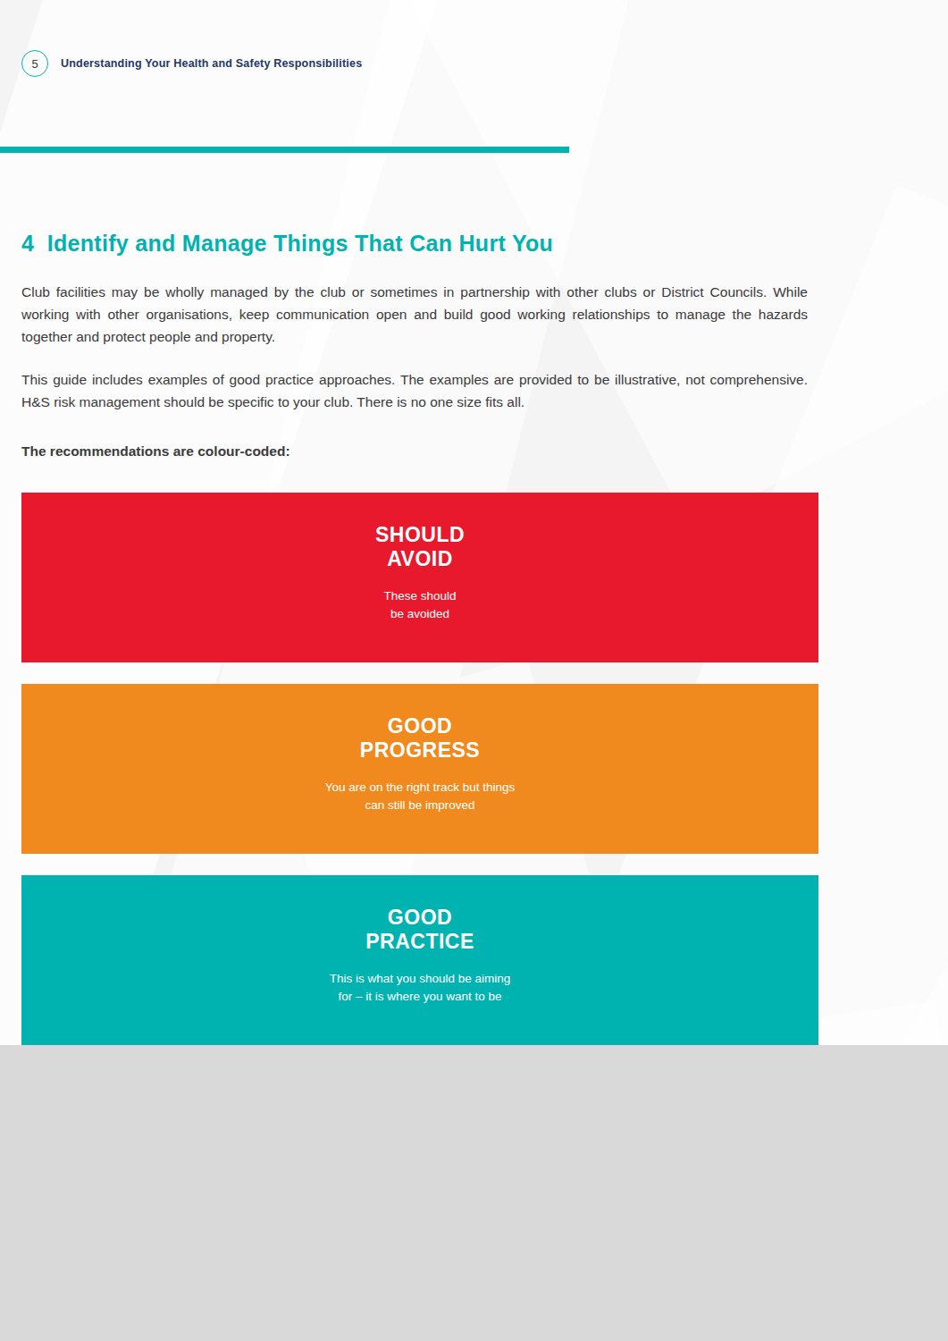5
Understanding Your Health and Safety Responsibilities
4 Identify and Manage Things That Can Hurt You
Club facilities may be wholly managed by the club or sometimes in partnership with other clubs or District Councils. While working with other organisations, keep communication open and build good working relationships to manage the hazards together and protect people and property.
This guide includes examples of good practice approaches. The examples are provided to be illustrative, not comprehensive. H&S risk management should be specific to your club. There is no one size fits all.
The recommendations are colour-coded:
Should
Avoid
These should
be avoided
Good
Progress
You are on the right track but things can still be improved
Good
Practice
This is what you should be aiming for – it is where you want to be